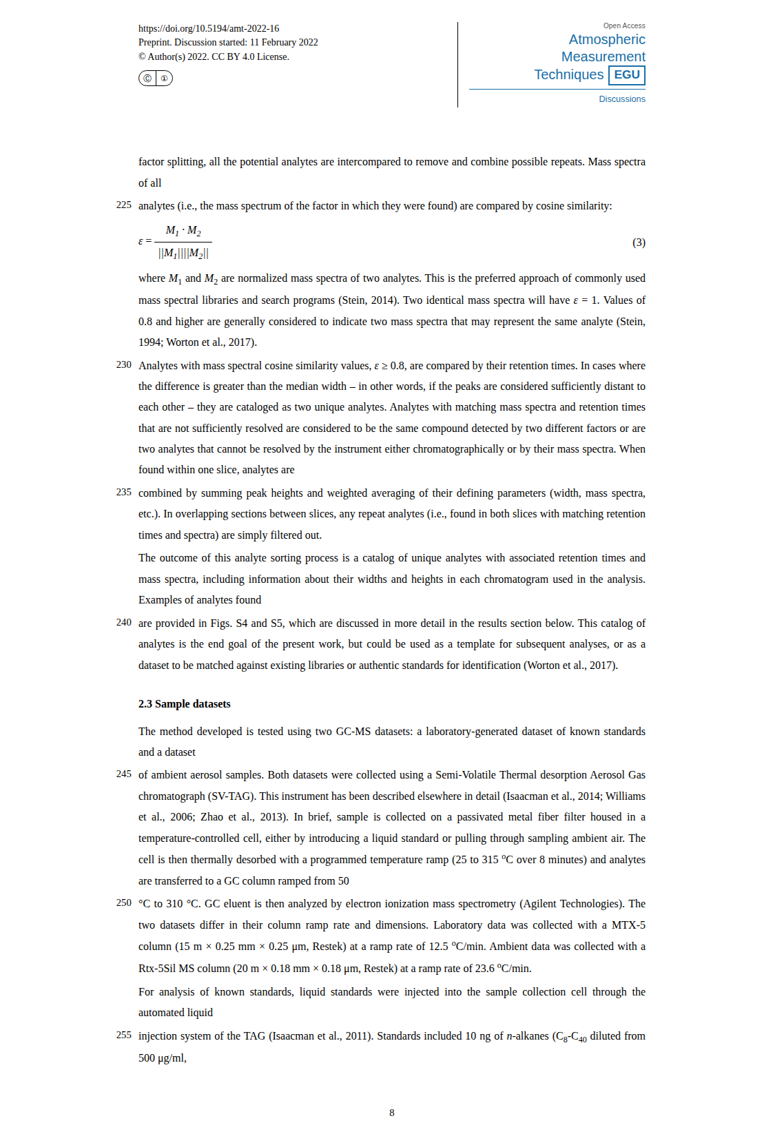https://doi.org/10.5194/amt-2022-16
Preprint. Discussion started: 11 February 2022
© Author(s) 2022. CC BY 4.0 License.
Ⓒ①
Open Access Atmospheric
Measurement
TechniquesEGU
Discussions
factor splitting, all the potential analytes are intercompared to remove and combine possible repeats. Mass spectra of all
225analytes (i.e., the mass spectrum of the factor in which they were found) are compared by cosine similarity:
ε = M1 · M2 ||M1||||M2||
(3)
where M1 and M2 are normalized mass spectra of two analytes. This is the preferred approach of commonly used mass spectral libraries and search programs (Stein, 2014). Two identical mass spectra will have ε = 1. Values of 0.8 and higher are generally considered to indicate two mass spectra that may represent the same analyte (Stein, 1994; Worton et al., 2017).
230 Analytes with mass spectral cosine similarity values, ε ≥ 0.8, are compared by their retention times. In cases where the difference is greater than the median width – in other words, if the peaks are considered sufficiently distant to each other – they are cataloged as two unique analytes. Analytes with matching mass spectra and retention times that are not sufficiently resolved are considered to be the same compound detected by two different factors or are two analytes that cannot be resolved by the instrument either chromatographically or by their mass spectra. When found within one slice, analytes are
235combined by summing peak heights and weighted averaging of their defining parameters (width, mass spectra, etc.). In overlapping sections between slices, any repeat analytes (i.e., found in both slices with matching retention times and spectra) are simply filtered out.
The outcome of this analyte sorting process is a catalog of unique analytes with associated retention times and mass spectra, including information about their widths and heights in each chromatogram used in the analysis. Examples of analytes found
240are provided in Figs. S4 and S5, which are discussed in more detail in the results section below. This catalog of analytes is the end goal of the present work, but could be used as a template for subsequent analyses, or as a dataset to be matched against existing libraries or authentic standards for identification (Worton et al., 2017).
2.3 Sample datasets
The method developed is tested using two GC-MS datasets: a laboratory-generated dataset of known standards and a dataset
245of ambient aerosol samples. Both datasets were collected using a Semi-Volatile Thermal desorption Aerosol Gas chromatograph (SV-TAG). This instrument has been described elsewhere in detail (Isaacman et al., 2014; Williams et al., 2006; Zhao et al., 2013). In brief, sample is collected on a passivated metal fiber filter housed in a temperature-controlled cell, either by introducing a liquid standard or pulling through sampling ambient air. The cell is then thermally desorbed with a programmed temperature ramp (25 to 315 oC over 8 minutes) and analytes are transferred to a GC column ramped from 50
250°C to 310 °C. GC eluent is then analyzed by electron ionization mass spectrometry (Agilent Technologies). The two datasets differ in their column ramp rate and dimensions. Laboratory data was collected with a MTX-5 column (15 m × 0.25 mm × 0.25 μm, Restek) at a ramp rate of 12.5 oC/min. Ambient data was collected with a Rtx-5Sil MS column (20 m × 0.18 mm × 0.18 μm, Restek) at a ramp rate of 23.6 oC/min.
For analysis of known standards, liquid standards were injected into the sample collection cell through the automated liquid
255injection system of the TAG (Isaacman et al., 2011). Standards included 10 ng of n-alkanes (C8-C40 diluted from 500 μg/ml,
8